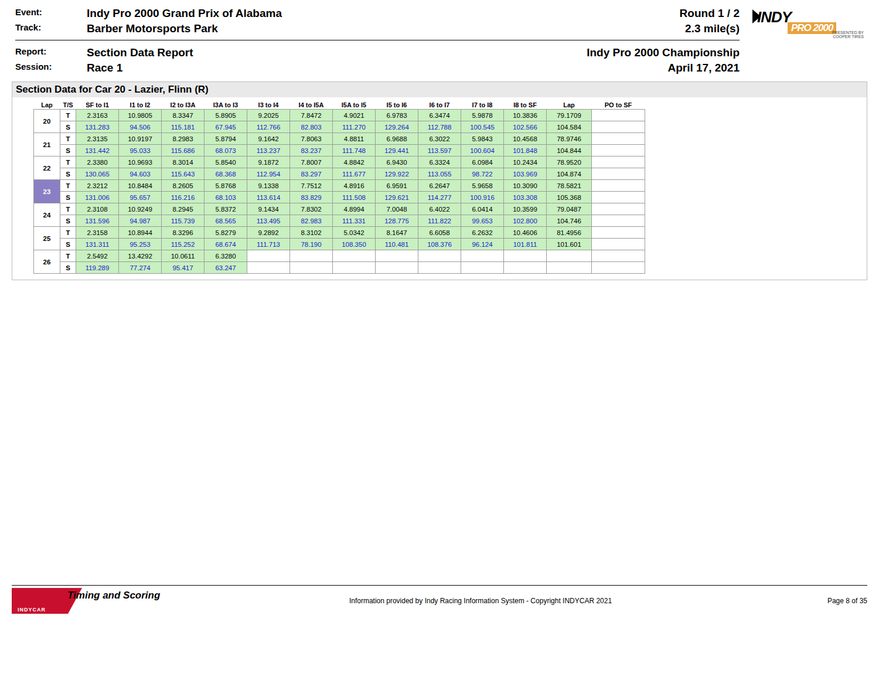| Event: | Indy Pro 2000 Grand Prix of Alabama | Round 1 / 2 | INDY PRO 2000 PRESENTED BY COOPER TIRES |
| Track: | Barber Motorsports Park | 2.3 mile(s) |
| Report: | Section Data Report | Indy Pro 2000 Championship | |
| Session: | Race 1 | April 17, 2021 | |
Section Data for Car 20 - Lazier, Flinn (R)
| Lap | T/S | SF to I1 | I1 to I2 | I2 to I3A | I3A to I3 | I3 to I4 | I4 to I5A | I5A to I5 | I5 to I6 | I6 to I7 | I7 to I8 | I8 to SF | Lap | PO to SF |
| --- | --- | --- | --- | --- | --- | --- | --- | --- | --- | --- | --- | --- | --- | --- |
| 20 | T | 2.3163 | 10.9805 | 8.3347 | 5.8905 | 9.2025 | 7.8472 | 4.9021 | 6.9783 | 6.3474 | 5.9878 | 10.3836 | 79.1709 | |
| S | 131.283 | 94.506 | 115.181 | 67.945 | 112.766 | 82.803 | 111.270 | 129.264 | 112.788 | 100.545 | 102.566 | 104.584 | |
| 21 | T | 2.3135 | 10.9197 | 8.2983 | 5.8794 | 9.1642 | 7.8063 | 4.8811 | 6.9688 | 6.3022 | 5.9843 | 10.4568 | 78.9746 | |
| S | 131.442 | 95.033 | 115.686 | 68.073 | 113.237 | 83.237 | 111.748 | 129.441 | 113.597 | 100.604 | 101.848 | 104.844 | |
| 22 | T | 2.3380 | 10.9693 | 8.3014 | 5.8540 | 9.1872 | 7.8007 | 4.8842 | 6.9430 | 6.3324 | 6.0984 | 10.2434 | 78.9520 | |
| S | 130.065 | 94.603 | 115.643 | 68.368 | 112.954 | 83.297 | 111.677 | 129.922 | 113.055 | 98.722 | 103.969 | 104.874 | |
| 23 | T | 2.3212 | 10.8484 | 8.2605 | 5.8768 | 9.1338 | 7.7512 | 4.8916 | 6.9591 | 6.2647 | 5.9658 | 10.3090 | 78.5821 | |
| S | 131.006 | 95.657 | 116.216 | 68.103 | 113.614 | 83.829 | 111.508 | 129.621 | 114.277 | 100.916 | 103.308 | 105.368 | |
| 24 | T | 2.3108 | 10.9249 | 8.2945 | 5.8372 | 9.1434 | 7.8302 | 4.8994 | 7.0048 | 6.4022 | 6.0414 | 10.3599 | 79.0487 | |
| S | 131.596 | 94.987 | 115.739 | 68.565 | 113.495 | 82.983 | 111.331 | 128.775 | 111.822 | 99.653 | 102.800 | 104.746 | |
| 25 | T | 2.3158 | 10.8944 | 8.3296 | 5.8279 | 9.2892 | 8.3102 | 5.0342 | 8.1647 | 6.6058 | 6.2632 | 10.4606 | 81.4956 | |
| S | 131.311 | 95.253 | 115.252 | 68.674 | 111.713 | 78.190 | 108.350 | 110.481 | 108.376 | 96.124 | 101.811 | 101.601 | |
| 26 | T | 2.5492 | 13.4292 | 10.0611 | 6.3280 | | | | | | | | | |
| S | 119.289 | 77.274 | 95.417 | 63.247 | | | | | | | | | |
INDYCAR
Timing and Scoring
Information provided by Indy Racing Information System - Copyright INDYCAR 2021
Page 8 of 35